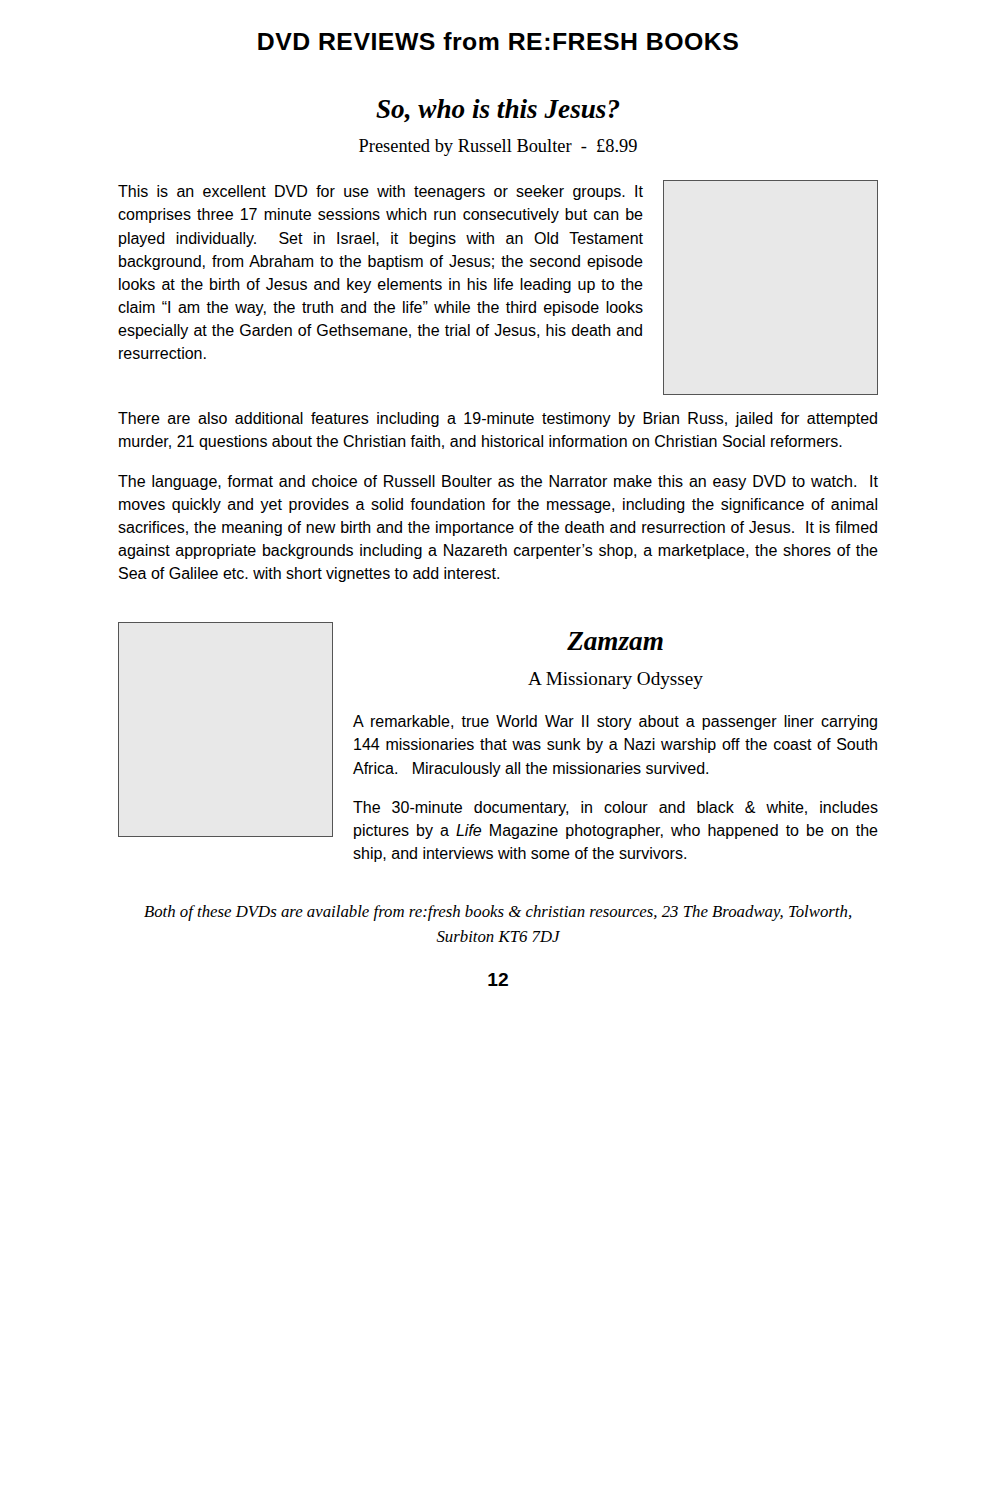DVD REVIEWS from RE:FRESH BOOKS
So, who is this Jesus?
Presented by Russell Boulter - £8.99
This is an excellent DVD for use with teenagers or seeker groups. It comprises three 17 minute sessions which run consecutively but can be played individually. Set in Israel, it begins with an Old Testament background, from Abraham to the baptism of Jesus; the second episode looks at the birth of Jesus and key elements in his life leading up to the claim “I am the way, the truth and the life” while the third episode looks especially at the Garden of Gethsemane, the trial of Jesus, his death and resurrection.
There are also additional features including a 19-minute testimony by Brian Russ, jailed for attempted murder, 21 questions about the Christian faith, and historical information on Christian Social reformers.
The language, format and choice of Russell Boulter as the Narrator make this an easy DVD to watch. It moves quickly and yet provides a solid foundation for the message, including the significance of animal sacrifices, the meaning of new birth and the importance of the death and resurrection of Jesus. It is filmed against appropriate backgrounds including a Nazareth carpenter’s shop, a marketplace, the shores of the Sea of Galilee etc. with short vignettes to add interest.
Zamzam
A Missionary Odyssey
A remarkable, true World War II story about a passenger liner carrying 144 missionaries that was sunk by a Nazi warship off the coast of South Africa. Miraculously all the missionaries survived.
The 30-minute documentary, in colour and black & white, includes pictures by a Life Magazine photographer, who happened to be on the ship, and interviews with some of the survivors.
Both of these DVDs are available from re:fresh books & christian resources, 23 The Broadway, Tolworth, Surbiton KT6 7DJ
12